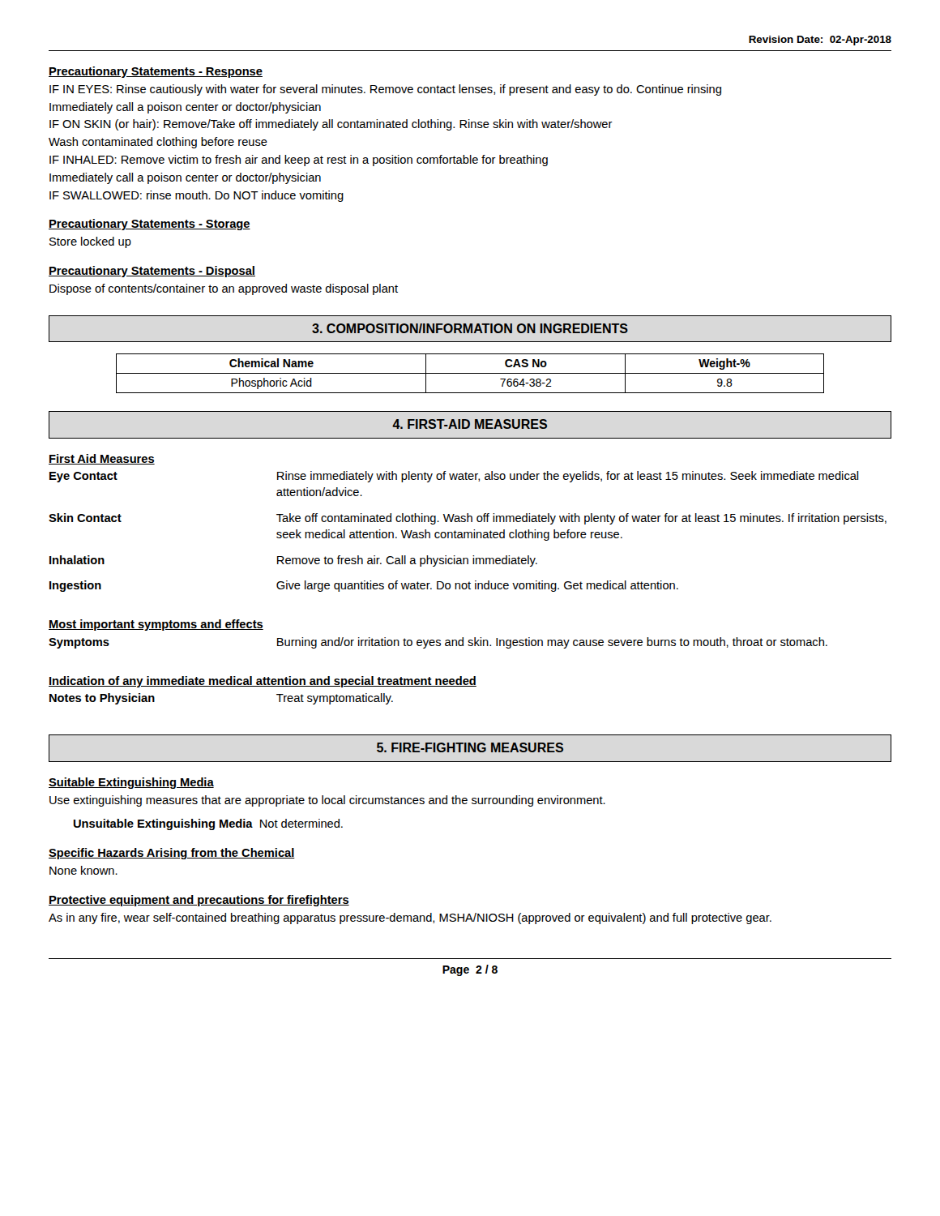Revision Date: 02-Apr-2018
Precautionary Statements - Response
IF IN EYES: Rinse cautiously with water for several minutes. Remove contact lenses, if present and easy to do. Continue rinsing
Immediately call a poison center or doctor/physician
IF ON SKIN (or hair): Remove/Take off immediately all contaminated clothing. Rinse skin with water/shower
Wash contaminated clothing before reuse
IF INHALED: Remove victim to fresh air and keep at rest in a position comfortable for breathing
Immediately call a poison center or doctor/physician
IF SWALLOWED: rinse mouth. Do NOT induce vomiting
Precautionary Statements - Storage
Store locked up
Precautionary Statements - Disposal
Dispose of contents/container to an approved waste disposal plant
3. COMPOSITION/INFORMATION ON INGREDIENTS
| Chemical Name | CAS No | Weight-% |
| --- | --- | --- |
| Phosphoric Acid | 7664-38-2 | 9.8 |
4. FIRST-AID MEASURES
First Aid Measures
| Eye Contact | Rinse immediately with plenty of water, also under the eyelids, for at least 15 minutes. Seek immediate medical attention/advice. |
| Skin Contact | Take off contaminated clothing. Wash off immediately with plenty of water for at least 15 minutes. If irritation persists, seek medical attention. Wash contaminated clothing before reuse. |
| Inhalation | Remove to fresh air. Call a physician immediately. |
| Ingestion | Give large quantities of water. Do not induce vomiting. Get medical attention. |
Most important symptoms and effects
| Symptoms | Burning and/or irritation to eyes and skin. Ingestion may cause severe burns to mouth, throat or stomach. |
Indication of any immediate medical attention and special treatment needed
| Notes to Physician | Treat symptomatically. |
5. FIRE-FIGHTING MEASURES
Suitable Extinguishing Media
Use extinguishing measures that are appropriate to local circumstances and the surrounding environment.
Unsuitable Extinguishing Media Not determined.
Specific Hazards Arising from the Chemical
None known.
Protective equipment and precautions for firefighters
As in any fire, wear self-contained breathing apparatus pressure-demand, MSHA/NIOSH (approved or equivalent) and full protective gear.
Page 2 / 8